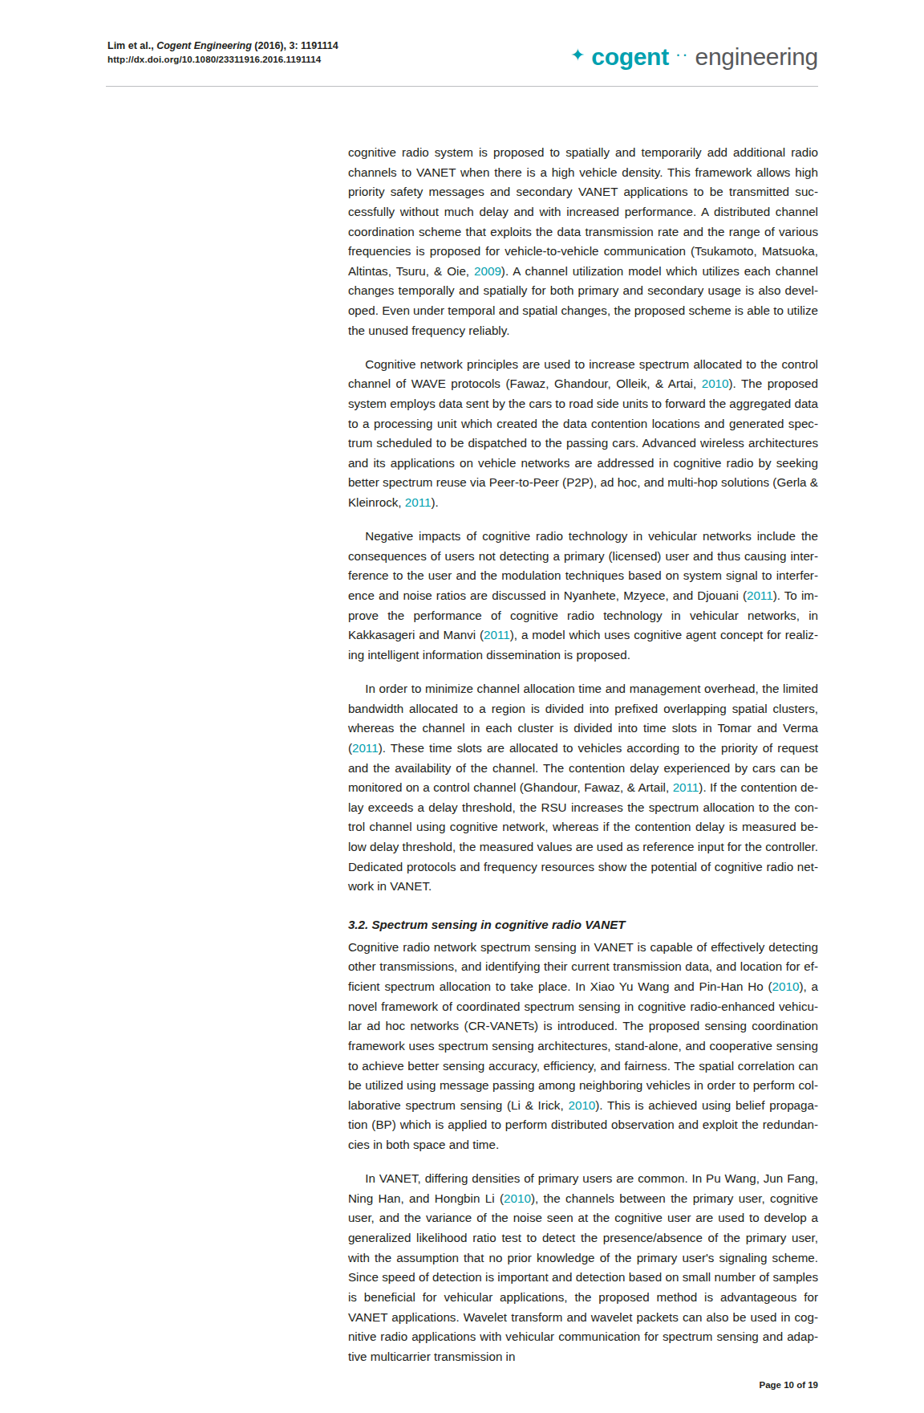Lim et al., Cogent Engineering (2016), 3: 1191114
http://dx.doi.org/10.1080/23311916.2016.1191114
✦ cogent ·· engineering
cognitive radio system is proposed to spatially and temporarily add additional radio channels to VANET when there is a high vehicle density. This framework allows high priority safety messages and secondary VANET applications to be transmitted successfully without much delay and with increased performance. A distributed channel coordination scheme that exploits the data transmission rate and the range of various frequencies is proposed for vehicle-to-vehicle communication (Tsukamoto, Matsuoka, Altintas, Tsuru, & Oie, 2009). A channel utilization model which utilizes each channel changes temporally and spatially for both primary and secondary usage is also developed. Even under temporal and spatial changes, the proposed scheme is able to utilize the unused frequency reliably.
Cognitive network principles are used to increase spectrum allocated to the control channel of WAVE protocols (Fawaz, Ghandour, Olleik, & Artai, 2010). The proposed system employs data sent by the cars to road side units to forward the aggregated data to a processing unit which created the data contention locations and generated spectrum scheduled to be dispatched to the passing cars. Advanced wireless architectures and its applications on vehicle networks are addressed in cognitive radio by seeking better spectrum reuse via Peer-to-Peer (P2P), ad hoc, and multi-hop solutions (Gerla & Kleinrock, 2011).
Negative impacts of cognitive radio technology in vehicular networks include the consequences of users not detecting a primary (licensed) user and thus causing interference to the user and the modulation techniques based on system signal to interference and noise ratios are discussed in Nyanhete, Mzyece, and Djouani (2011). To improve the performance of cognitive radio technology in vehicular networks, in Kakkasageri and Manvi (2011), a model which uses cognitive agent concept for realizing intelligent information dissemination is proposed.
In order to minimize channel allocation time and management overhead, the limited bandwidth allocated to a region is divided into prefixed overlapping spatial clusters, whereas the channel in each cluster is divided into time slots in Tomar and Verma (2011). These time slots are allocated to vehicles according to the priority of request and the availability of the channel. The contention delay experienced by cars can be monitored on a control channel (Ghandour, Fawaz, & Artail, 2011). If the contention delay exceeds a delay threshold, the RSU increases the spectrum allocation to the control channel using cognitive network, whereas if the contention delay is measured below delay threshold, the measured values are used as reference input for the controller. Dedicated protocols and frequency resources show the potential of cognitive radio network in VANET.
3.2. Spectrum sensing in cognitive radio VANET
Cognitive radio network spectrum sensing in VANET is capable of effectively detecting other transmissions, and identifying their current transmission data, and location for efficient spectrum allocation to take place. In Xiao Yu Wang and Pin-Han Ho (2010), a novel framework of coordinated spectrum sensing in cognitive radio-enhanced vehicular ad hoc networks (CR-VANETs) is introduced. The proposed sensing coordination framework uses spectrum sensing architectures, stand-alone, and cooperative sensing to achieve better sensing accuracy, efficiency, and fairness. The spatial correlation can be utilized using message passing among neighboring vehicles in order to perform collaborative spectrum sensing (Li & Irick, 2010). This is achieved using belief propagation (BP) which is applied to perform distributed observation and exploit the redundancies in both space and time.
In VANET, differing densities of primary users are common. In Pu Wang, Jun Fang, Ning Han, and Hongbin Li (2010), the channels between the primary user, cognitive user, and the variance of the noise seen at the cognitive user are used to develop a generalized likelihood ratio test to detect the presence/absence of the primary user, with the assumption that no prior knowledge of the primary user's signaling scheme. Since speed of detection is important and detection based on small number of samples is beneficial for vehicular applications, the proposed method is advantageous for VANET applications. Wavelet transform and wavelet packets can also be used in cognitive radio applications with vehicular communication for spectrum sensing and adaptive multicarrier transmission in
Page 10 of 19